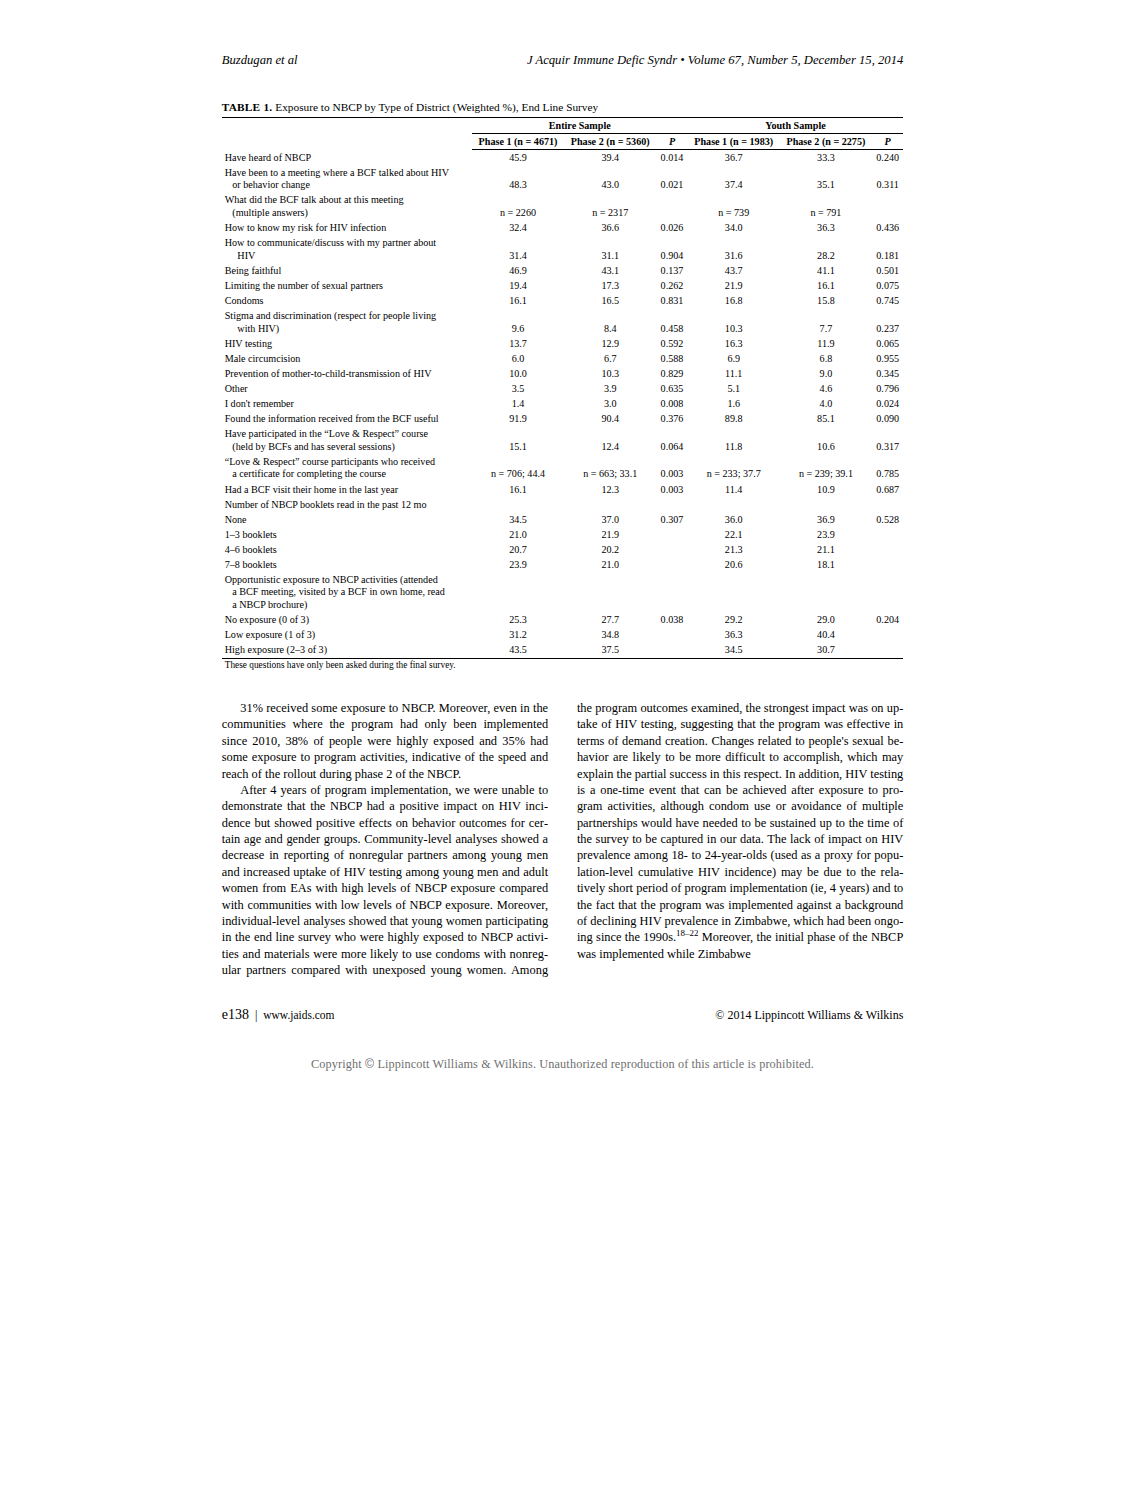Buzdugan et al
J Acquir Immune Defic Syndr • Volume 67, Number 5, December 15, 2014
TABLE 1. Exposure to NBCP by Type of District (Weighted %), End Line Survey
| | Entire Sample | Youth Sample |
| --- | --- | --- |
| Phase 1 (n = 4671) | Phase 2 (n = 5360) | P | Phase 1 (n = 1983) | Phase 2 (n = 2275) | P |
| Have heard of NBCP | 45.9 | 39.4 | 0.014 | 36.7 | 33.3 | 0.240 |
| Have been to a meeting where a BCF talked about HIV or behavior change | 48.3 | 43.0 | 0.021 | 37.4 | 35.1 | 0.311 |
| What did the BCF talk about at this meeting (multiple answers) | n = 2260 | n = 2317 | | n = 739 | n = 791 | |
| How to know my risk for HIV infection | 32.4 | 36.6 | 0.026 | 34.0 | 36.3 | 0.436 |
| How to communicate/discuss with my partner about HIV | 31.4 | 31.1 | 0.904 | 31.6 | 28.2 | 0.181 |
| Being faithful | 46.9 | 43.1 | 0.137 | 43.7 | 41.1 | 0.501 |
| Limiting the number of sexual partners | 19.4 | 17.3 | 0.262 | 21.9 | 16.1 | 0.075 |
| Condoms | 16.1 | 16.5 | 0.831 | 16.8 | 15.8 | 0.745 |
| Stigma and discrimination (respect for people living with HIV) | 9.6 | 8.4 | 0.458 | 10.3 | 7.7 | 0.237 |
| HIV testing | 13.7 | 12.9 | 0.592 | 16.3 | 11.9 | 0.065 |
| Male circumcision | 6.0 | 6.7 | 0.588 | 6.9 | 6.8 | 0.955 |
| Prevention of mother-to-child-transmission of HIV | 10.0 | 10.3 | 0.829 | 11.1 | 9.0 | 0.345 |
| Other | 3.5 | 3.9 | 0.635 | 5.1 | 4.6 | 0.796 |
| I don't remember | 1.4 | 3.0 | 0.008 | 1.6 | 4.0 | 0.024 |
| Found the information received from the BCF useful | 91.9 | 90.4 | 0.376 | 89.8 | 85.1 | 0.090 |
| Have participated in the “Love & Respect” course (held by BCFs and has several sessions) | 15.1 | 12.4 | 0.064 | 11.8 | 10.6 | 0.317 |
| “Love & Respect” course participants who received a certificate for completing the course | n = 706; 44.4 | n = 663; 33.1 | 0.003 | n = 233; 37.7 | n = 239; 39.1 | 0.785 |
| Had a BCF visit their home in the last year | 16.1 | 12.3 | 0.003 | 11.4 | 10.9 | 0.687 |
| Number of NBCP booklets read in the past 12 mo | | | | | | |
| None | 34.5 | 37.0 | 0.307 | 36.0 | 36.9 | 0.528 |
| 1–3 booklets | 21.0 | 21.9 | | 22.1 | 23.9 | |
| 4–6 booklets | 20.7 | 20.2 | | 21.3 | 21.1 | |
| 7–8 booklets | 23.9 | 21.0 | | 20.6 | 18.1 | |
| Opportunistic exposure to NBCP activities (attended a BCF meeting, visited by a BCF in own home, read a NBCP brochure) | | | | | | |
| No exposure (0 of 3) | 25.3 | 27.7 | 0.038 | 29.2 | 29.0 | 0.204 |
| Low exposure (1 of 3) | 31.2 | 34.8 | | 36.3 | 40.4 | |
| High exposure (2–3 of 3) | 43.5 | 37.5 | | 34.5 | 30.7 | |
| These questions have only been asked during the final survey. |
31% received some exposure to NBCP. Moreover, even in the communities where the program had only been implemented since 2010, 38% of people were highly exposed and 35% had some exposure to program activities, indicative of the speed and reach of the rollout during phase 2 of the NBCP.
After 4 years of program implementation, we were unable to demonstrate that the NBCP had a positive impact on HIV incidence but showed positive effects on behavior outcomes for certain age and gender groups. Community-level analyses showed a decrease in reporting of nonregular partners among young men and increased uptake of HIV testing among young men and adult women from EAs with high levels of NBCP exposure compared with communities with low levels of NBCP exposure. Moreover, individual-level analyses showed that young women participating in the end line survey who were highly exposed to NBCP activities and materials were more likely to use condoms with nonregular partners compared with unexposed young women. Among the program outcomes examined, the strongest impact was on uptake of HIV testing, suggesting that the program was effective in terms of demand creation. Changes related to people's sexual behavior are likely to be more difficult to accomplish, which may explain the partial success in this respect. In addition, HIV testing is a one-time event that can be achieved after exposure to program activities, although condom use or avoidance of multiple partnerships would have needed to be sustained up to the time of the survey to be captured in our data. The lack of impact on HIV prevalence among 18- to 24-year-olds (used as a proxy for population-level cumulative HIV incidence) may be due to the relatively short period of program implementation (ie, 4 years) and to the fact that the program was implemented against a background of declining HIV prevalence in Zimbabwe, which had been ongoing since the 1990s.18–22 Moreover, the initial phase of the NBCP was implemented while Zimbabwe
e138 | www.jaids.com
© 2014 Lippincott Williams & Wilkins
Copyright © Lippincott Williams & Wilkins. Unauthorized reproduction of this article is prohibited.